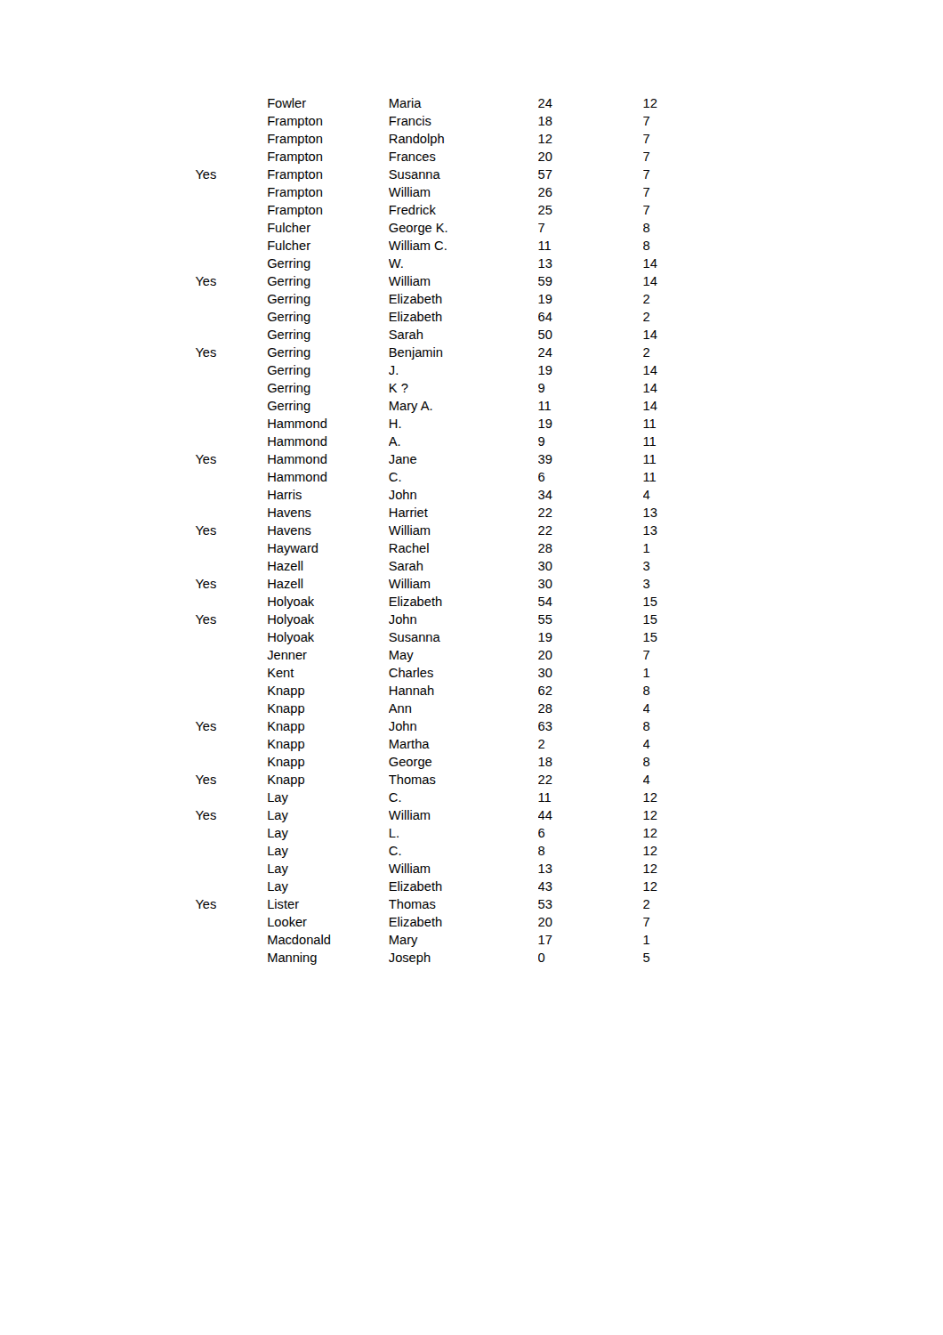| | Fowler | Maria | 24 | 12 |
| | Frampton | Francis | 18 | 7 |
| | Frampton | Randolph | 12 | 7 |
| | Frampton | Frances | 20 | 7 |
| Yes | Frampton | Susanna | 57 | 7 |
| | Frampton | William | 26 | 7 |
| | Frampton | Fredrick | 25 | 7 |
| | Fulcher | George K. | 7 | 8 |
| | Fulcher | William C. | 11 | 8 |
| | Gerring | W. | 13 | 14 |
| Yes | Gerring | William | 59 | 14 |
| | Gerring | Elizabeth | 19 | 2 |
| | Gerring | Elizabeth | 64 | 2 |
| | Gerring | Sarah | 50 | 14 |
| Yes | Gerring | Benjamin | 24 | 2 |
| | Gerring | J. | 19 | 14 |
| | Gerring | K ? | 9 | 14 |
| | Gerring | Mary A. | 11 | 14 |
| | Hammond | H. | 19 | 11 |
| | Hammond | A. | 9 | 11 |
| Yes | Hammond | Jane | 39 | 11 |
| | Hammond | C. | 6 | 11 |
| | Harris | John | 34 | 4 |
| | Havens | Harriet | 22 | 13 |
| Yes | Havens | William | 22 | 13 |
| | Hayward | Rachel | 28 | 1 |
| | Hazell | Sarah | 30 | 3 |
| Yes | Hazell | William | 30 | 3 |
| | Holyoak | Elizabeth | 54 | 15 |
| Yes | Holyoak | John | 55 | 15 |
| | Holyoak | Susanna | 19 | 15 |
| | Jenner | May | 20 | 7 |
| | Kent | Charles | 30 | 1 |
| | Knapp | Hannah | 62 | 8 |
| | Knapp | Ann | 28 | 4 |
| Yes | Knapp | John | 63 | 8 |
| | Knapp | Martha | 2 | 4 |
| | Knapp | George | 18 | 8 |
| Yes | Knapp | Thomas | 22 | 4 |
| | Lay | C. | 11 | 12 |
| Yes | Lay | William | 44 | 12 |
| | Lay | L. | 6 | 12 |
| | Lay | C. | 8 | 12 |
| | Lay | William | 13 | 12 |
| | Lay | Elizabeth | 43 | 12 |
| Yes | Lister | Thomas | 53 | 2 |
| | Looker | Elizabeth | 20 | 7 |
| | Macdonald | Mary | 17 | 1 |
| | Manning | Joseph | 0 | 5 |